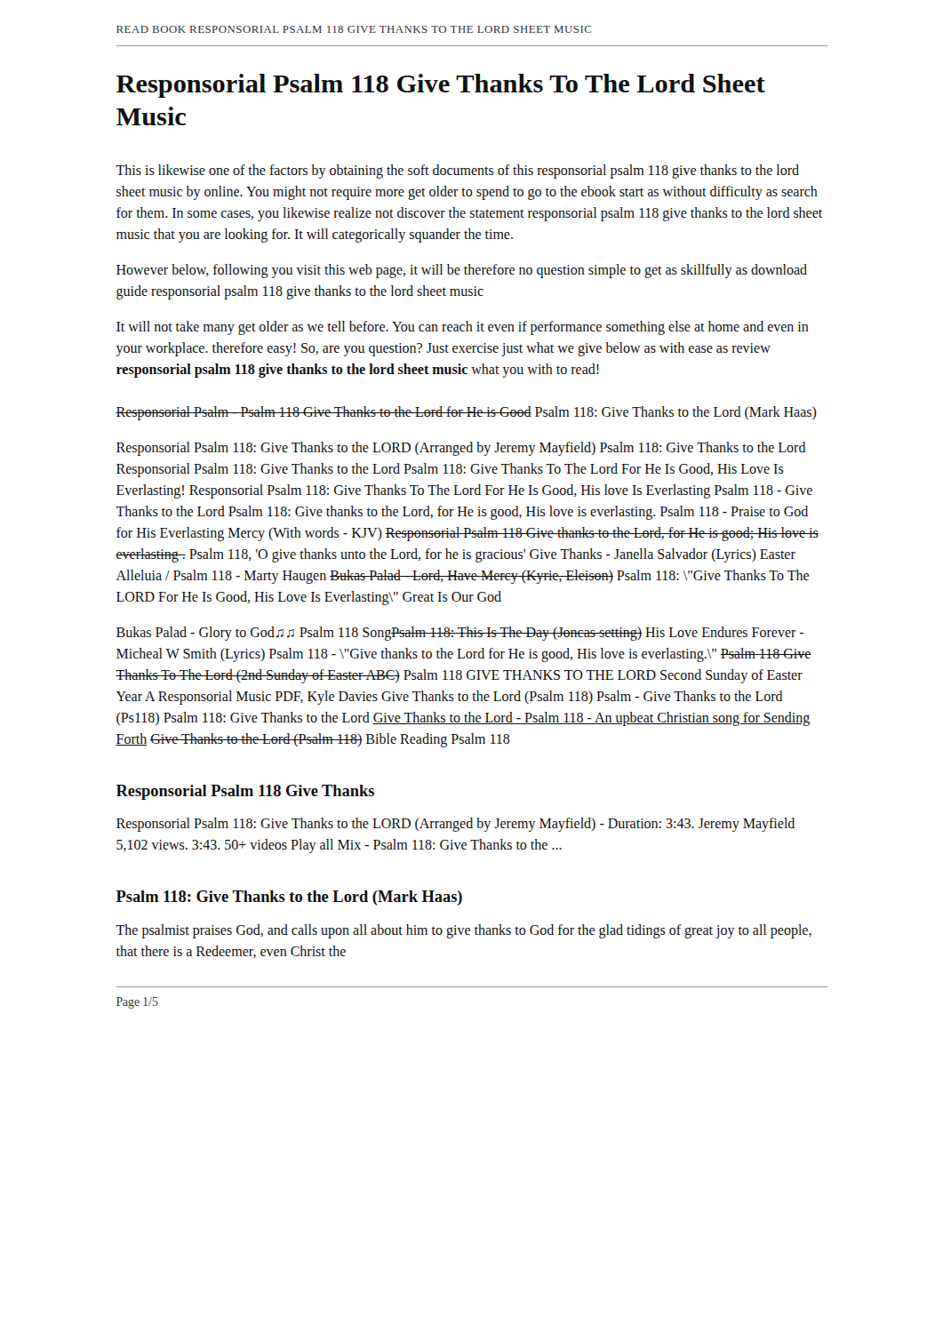Read Book Responsorial Psalm 118 Give Thanks To The Lord Sheet Music
Responsorial Psalm 118 Give Thanks To The Lord Sheet Music
This is likewise one of the factors by obtaining the soft documents of this responsorial psalm 118 give thanks to the lord sheet music by online. You might not require more get older to spend to go to the ebook start as without difficulty as search for them. In some cases, you likewise realize not discover the statement responsorial psalm 118 give thanks to the lord sheet music that you are looking for. It will categorically squander the time.
However below, following you visit this web page, it will be therefore no question simple to get as skillfully as download guide responsorial psalm 118 give thanks to the lord sheet music
It will not take many get older as we tell before. You can reach it even if performance something else at home and even in your workplace. therefore easy! So, are you question? Just exercise just what we give below as with ease as review responsorial psalm 118 give thanks to the lord sheet music what you with to read!
Responsorial Psalm - Psalm 118 Give Thanks to the Lord for He is Good Psalm 118: Give Thanks to the Lord (Mark Haas)
Responsorial Psalm 118: Give Thanks to the LORD (Arranged by Jeremy Mayfield) Psalm 118: Give Thanks to the Lord Responsorial Psalm 118: Give Thanks to the Lord Psalm 118: Give Thanks To The Lord For He Is Good, His Love Is Everlasting! Responsorial Psalm 118: Give Thanks To The Lord For He Is Good, His love Is Everlasting Psalm 118 - Give Thanks to the Lord Psalm 118: Give thanks to the Lord, for He is good, His love is everlasting. Psalm 118 - Praise to God for His Everlasting Mercy (With words - KJV) Responsorial Psalm 118 Give thanks to the Lord, for He is good; His love is everlasting . Psalm 118, 'O give thanks unto the Lord, for he is gracious' Give Thanks - Janella Salvador (Lyrics) Easter Alleluia / Psalm 118 - Marty Haugen Bukas Palad - Lord, Have Mercy (Kyrie, Eleison) Psalm 118: \"Give Thanks To The LORD For He Is Good, His Love Is Everlasting\" Great Is Our God
Bukas Palad - Glory to God♫♫ Psalm 118 SongPsalm 118: This Is The Day (Joncas setting) His Love Endures Forever - Micheal W Smith (Lyrics) Psalm 118 - \"Give thanks to the Lord for He is good, His love is everlasting.\" Psalm 118 Give Thanks To The Lord (2nd Sunday of Easter ABC) Psalm 118 GIVE THANKS TO THE LORD Second Sunday of Easter Year A Responsorial Music PDF, Kyle Davies Give Thanks to the Lord (Psalm 118) Psalm - Give Thanks to the Lord (Ps118) Psalm 118: Give Thanks to the Lord Give Thanks to the Lord - Psalm 118 - An upbeat Christian song for Sending Forth Give Thanks to the Lord (Psalm 118) Bible Reading Psalm 118
Responsorial Psalm 118 Give Thanks
Responsorial Psalm 118: Give Thanks to the LORD (Arranged by Jeremy Mayfield) - Duration: 3:43. Jeremy Mayfield 5,102 views. 3:43. 50+ videos Play all Mix - Psalm 118: Give Thanks to the ...
Psalm 118: Give Thanks to the Lord (Mark Haas)
The psalmist praises God, and calls upon all about him to give thanks to God for the glad tidings of great joy to all people, that there is a Redeemer, even Christ the
Page 1/5